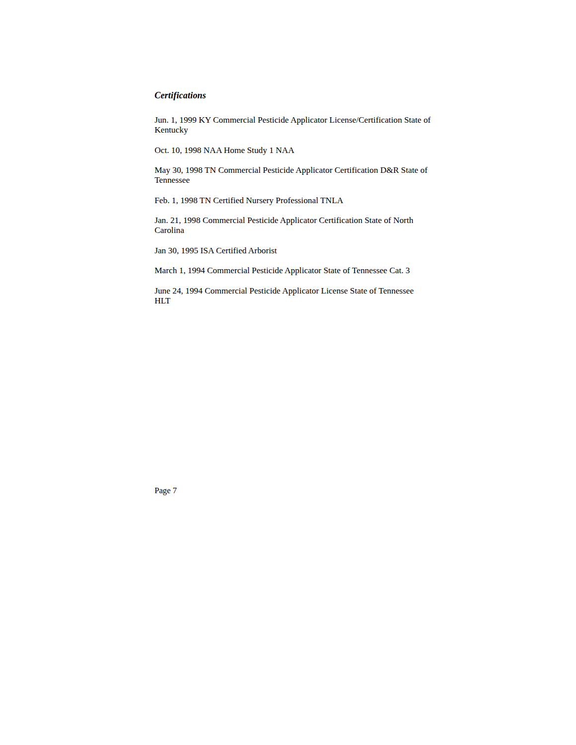Certifications
Jun. 1, 1999 KY Commercial Pesticide Applicator License/Certification State of Kentucky
Oct. 10, 1998 NAA Home Study 1 NAA
May 30, 1998 TN Commercial Pesticide Applicator Certification D&R State of Tennessee
Feb. 1, 1998 TN Certified Nursery Professional TNLA
Jan. 21, 1998 Commercial Pesticide Applicator Certification State of North Carolina
Jan 30, 1995 ISA Certified Arborist
March 1, 1994 Commercial Pesticide Applicator State of Tennessee Cat. 3
June 24, 1994 Commercial Pesticide Applicator License State of Tennessee HLT
Page 7